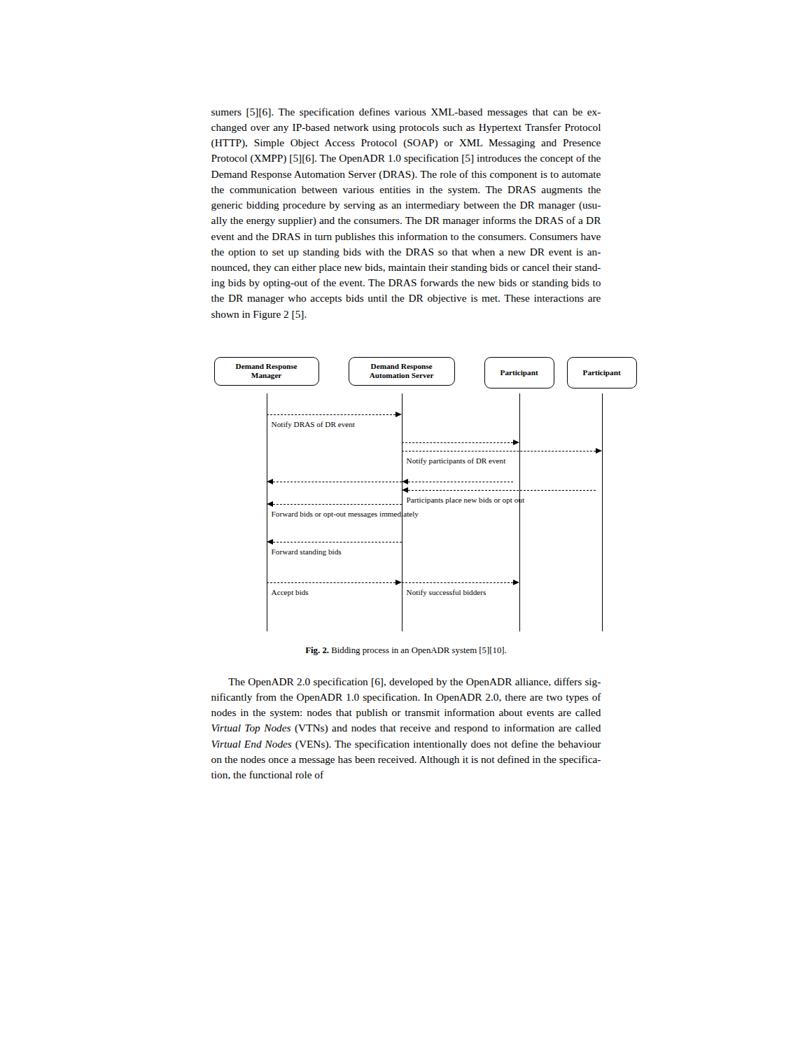sumers [5][6]. The specification defines various XML-based messages that can be exchanged over any IP-based network using protocols such as Hypertext Transfer Protocol (HTTP), Simple Object Access Protocol (SOAP) or XML Messaging and Presence Protocol (XMPP) [5][6]. The OpenADR 1.0 specification [5] introduces the concept of the Demand Response Automation Server (DRAS). The role of this component is to automate the communication between various entities in the system. The DRAS augments the generic bidding procedure by serving as an intermediary between the DR manager (usually the energy supplier) and the consumers. The DR manager informs the DRAS of a DR event and the DRAS in turn publishes this information to the consumers. Consumers have the option to set up standing bids with the DRAS so that when a new DR event is announced, they can either place new bids, maintain their standing bids or cancel their standing bids by opting-out of the event. The DRAS forwards the new bids or standing bids to the DR manager who accepts bids until the DR objective is met. These interactions are shown in Figure 2 [5].
Demand Response
Manager
Demand Response
Automation Server
Participant
Participant
Notify DRAS of DR event
Notify participants of DR event
Participants place new bids or opt out
Forward bids or opt-out messages immediately
Forward standing bids
Accept bids
Notify successful bidders
Fig. 2. Bidding process in an OpenADR system [5][10].
The OpenADR 2.0 specification [6], developed by the OpenADR alliance, differs significantly from the OpenADR 1.0 specification. In OpenADR 2.0, there are two types of nodes in the system: nodes that publish or transmit information about events are called Virtual Top Nodes (VTNs) and nodes that receive and respond to information are called Virtual End Nodes (VENs). The specification intentionally does not define the behaviour on the nodes once a message has been received. Although it is not defined in the specification, the functional role of